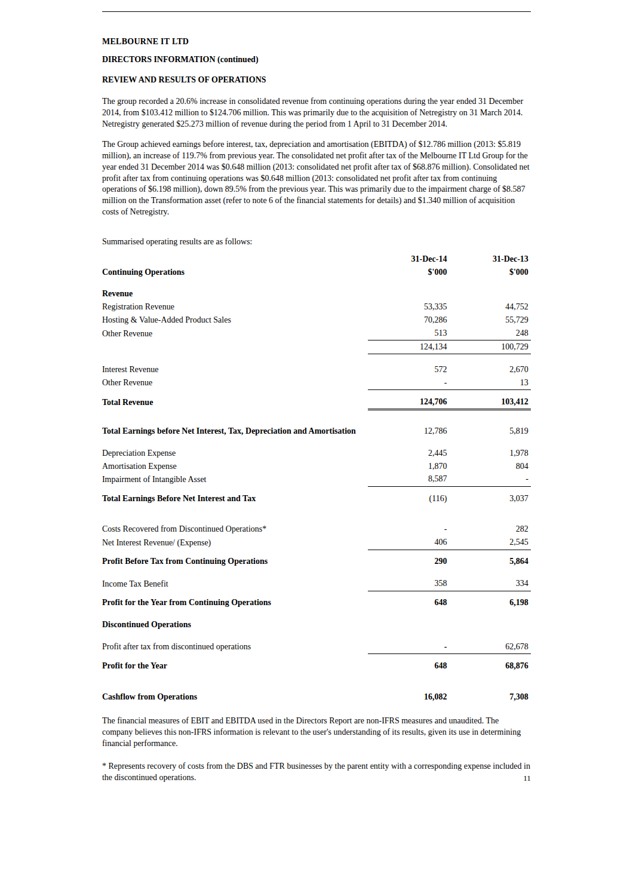MELBOURNE IT LTD
DIRECTORS INFORMATION (continued)
REVIEW AND RESULTS OF OPERATIONS
The group recorded a 20.6% increase in consolidated revenue from continuing operations during the year ended 31 December 2014, from $103.412 million to $124.706 million. This was primarily due to the acquisition of Netregistry on 31 March 2014. Netregistry generated $25.273 million of revenue during the period from 1 April to 31 December 2014.
The Group achieved earnings before interest, tax, depreciation and amortisation (EBITDA) of $12.786 million (2013: $5.819 million), an increase of 119.7% from previous year. The consolidated net profit after tax of the Melbourne IT Ltd Group for the year ended 31 December 2014 was $0.648 million (2013: consolidated net profit after tax of $68.876 million). Consolidated net profit after tax from continuing operations was $0.648 million (2013: consolidated net profit after tax from continuing operations of $6.198 million), down 89.5% from the previous year. This was primarily due to the impairment charge of $8.587 million on the Transformation asset (refer to note 6 of the financial statements for details) and $1.340 million of acquisition costs of Netregistry.
Summarised operating results are as follows:
| | 31-Dec-14 | 31-Dec-13 |
| Continuing Operations | $'000 | $'000 |
| Revenue | | |
| Registration Revenue | 53,335 | 44,752 |
| Hosting & Value-Added Product Sales | 70,286 | 55,729 |
| Other Revenue | 513 | 248 |
| | 124,134 | 100,729 |
| Interest Revenue | 572 | 2,670 |
| Other Revenue | - | 13 |
| Total Revenue | 124,706 | 103,412 |
| Total Earnings before Net Interest, Tax, Depreciation and Amortisation | 12,786 | 5,819 |
| Depreciation Expense | 2,445 | 1,978 |
| Amortisation Expense | 1,870 | 804 |
| Impairment of Intangible Asset | 8,587 | - |
| Total Earnings Before Net Interest and Tax | (116) | 3,037 |
| Costs Recovered from Discontinued Operations* | - | 282 |
| Net Interest Revenue/ (Expense) | 406 | 2,545 |
| Profit Before Tax from Continuing Operations | 290 | 5,864 |
| Income Tax Benefit | 358 | 334 |
| Profit for the Year from Continuing Operations | 648 | 6,198 |
| Discontinued Operations | | |
| Profit after tax from discontinued operations | - | 62,678 |
| Profit for the Year | 648 | 68,876 |
| Cashflow from Operations | 16,082 | 7,308 |
The financial measures of EBIT and EBITDA used in the Directors Report are non-IFRS measures and unaudited. The company believes this non-IFRS information is relevant to the user's understanding of its results, given its use in determining financial performance.
* Represents recovery of costs from the DBS and FTR businesses by the parent entity with a corresponding expense included in the discontinued operations.
11